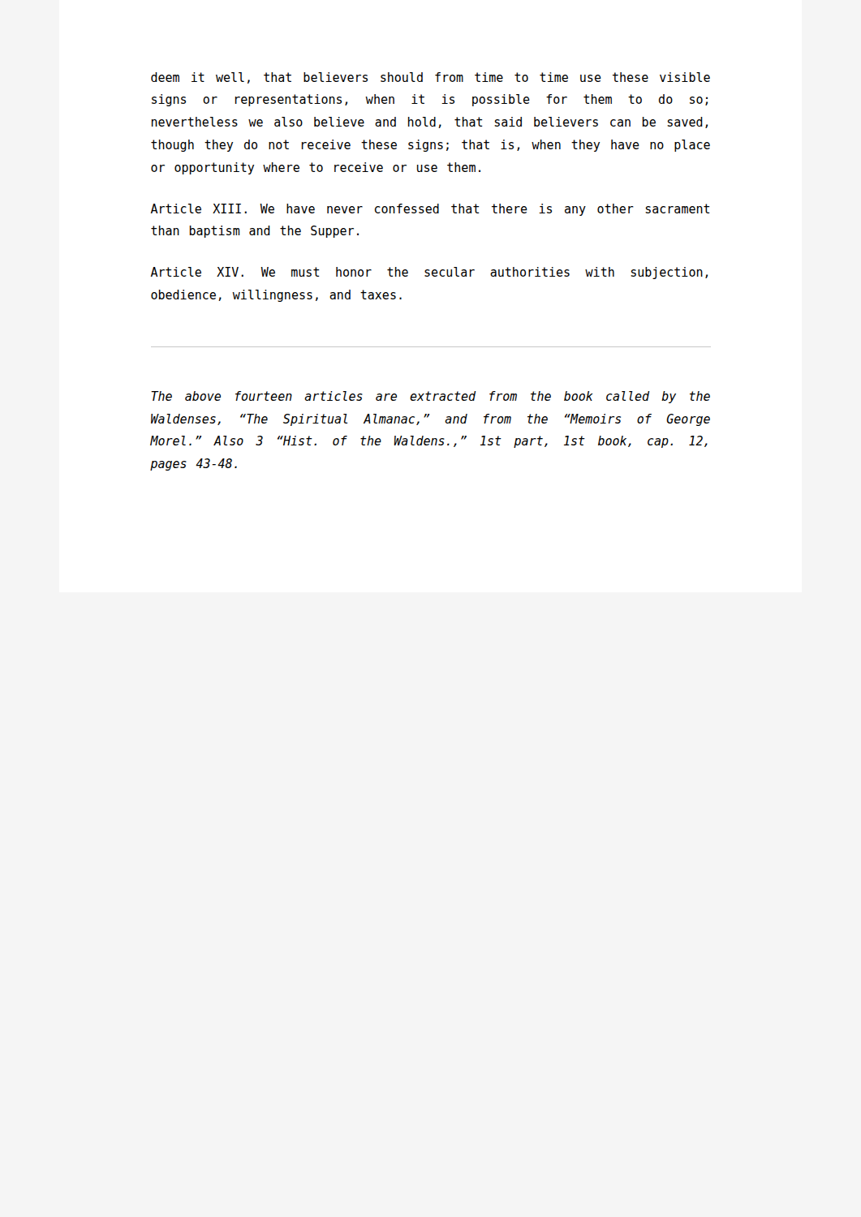deem it well, that believers should from time to time use these visible signs or representations, when it is possible for them to do so; nevertheless we also believe and hold, that said believers can be saved, though they do not receive these signs; that is, when they have no place or opportunity where to receive or use them.
Article XIII. We have never confessed that there is any other sacrament than baptism and the Supper.
Article XIV. We must honor the secular authorities with subjection, obedience, willingness, and taxes.
The above fourteen articles are extracted from the book called by the Waldenses, “The Spiritual Almanac,” and from the “Memoirs of George Morel.” Also 3 “Hist. of the Waldens.,” 1st part, 1st book, cap. 12, pages 43-48.